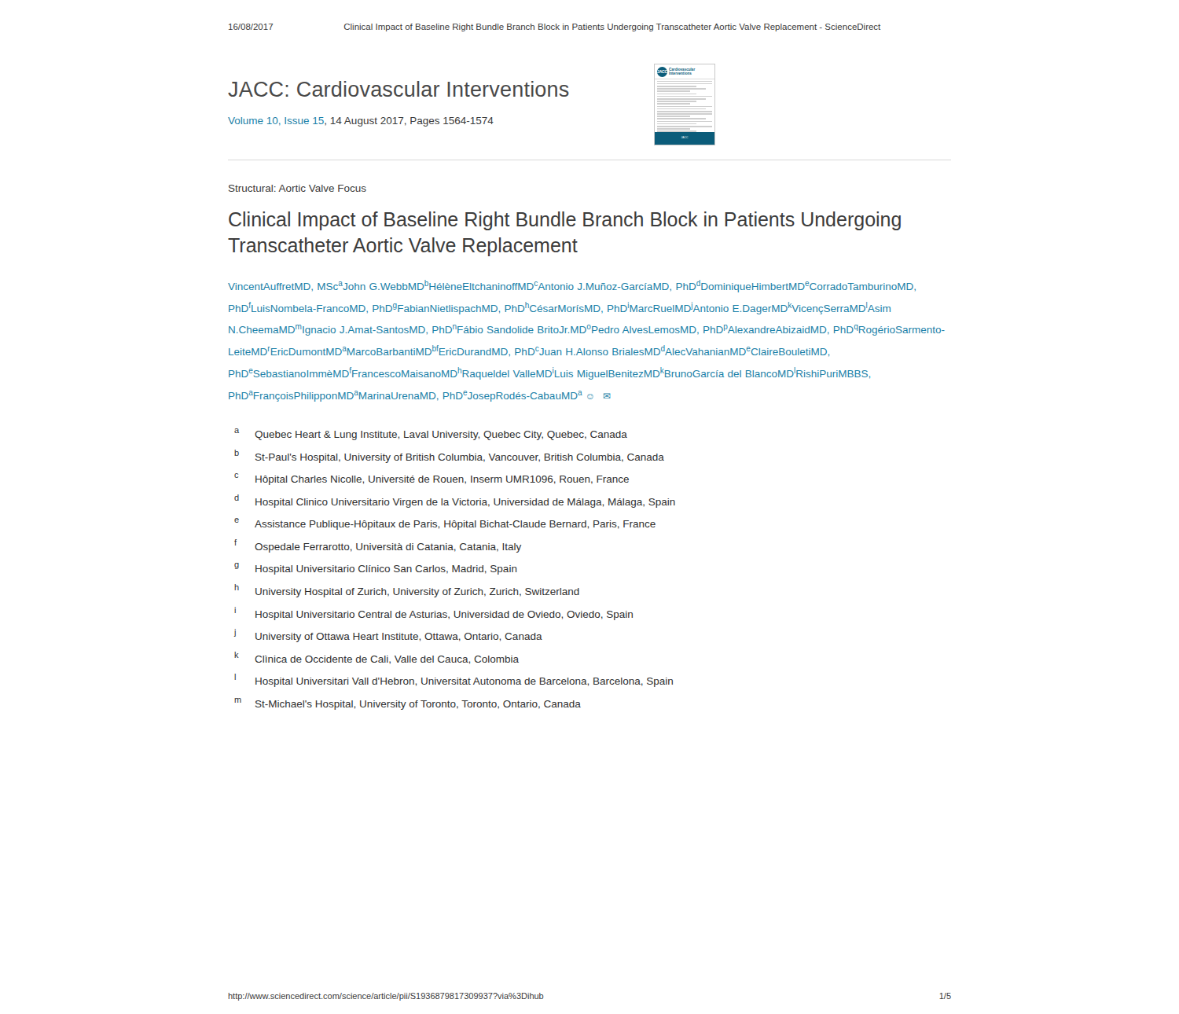16/08/2017
Clinical Impact of Baseline Right Bundle Branch Block in Patients Undergoing Transcatheter Aortic Valve Replacement - ScienceDirect
JACC: Cardiovascular Interventions
Volume 10, Issue 15, 14 August 2017, Pages 1564-1574
JACC
Cardiovascular
Interventions
JACC
Structural: Aortic Valve Focus
Clinical Impact of Baseline Right Bundle Branch Block in Patients Undergoing Transcatheter Aortic Valve Replacement
VincentAuffretMD, MSca John G.WebbMDb HélèneEltchaninoffMDc Antonio J.Muñoz-GarcíaMD, PhDd DominiqueHimbertMDe CorradoTamburinoMD, PhDf LuisNombela-FrancoMD, PhDg FabianNietlispachMD, PhDh CésarMorísMD, PhDi MarcRuelMDj Antonio E.DagerMDk VicençSerraMDl Asim N.CheemaMDm Ignacio J.Amat-SantosMD, PhDn Fábio Sandolide BritoJr.MDo Pedro AlvesLemosMD, PhDp AlexandreAbizaidMD, PhDq RogérioSarmento-LeiteMDr EricDumontMDa MarcoBarbantiMDbf EricDurandMD, PhDc Juan H.Alonso BrialesMDd AlecVahanianMDe ClaireBouletiMD, PhDe SebastianoImmèMDf FrancescoMaisanoMDh Raqueldel ValleMDi Luis MiguelBenitezMDk BrunoGarcía del BlancoMDl RishiPuriMBBS, PhDa FrançoisPhilipponMDa MarinaUrenaMD, PhDe JosepRodés-CabauMDa ☺ ✉
a Quebec Heart & Lung Institute, Laval University, Quebec City, Quebec, Canada
b St-Paul's Hospital, University of British Columbia, Vancouver, British Columbia, Canada
c Hôpital Charles Nicolle, Université de Rouen, Inserm UMR1096, Rouen, France
d Hospital Clinico Universitario Virgen de la Victoria, Universidad de Málaga, Málaga, Spain
e Assistance Publique-Hôpitaux de Paris, Hôpital Bichat-Claude Bernard, Paris, France
f Ospedale Ferrarotto, Università di Catania, Catania, Italy
g Hospital Universitario Clínico San Carlos, Madrid, Spain
h University Hospital of Zurich, University of Zurich, Zurich, Switzerland
i Hospital Universitario Central de Asturias, Universidad de Oviedo, Oviedo, Spain
j University of Ottawa Heart Institute, Ottawa, Ontario, Canada
k Clìnica de Occidente de Cali, Valle del Cauca, Colombia
l Hospital Universitari Vall d'Hebron, Universitat Autonoma de Barcelona, Barcelona, Spain
m St-Michael's Hospital, University of Toronto, Toronto, Ontario, Canada
http://www.sciencedirect.com/science/article/pii/S1936879817309937?via%3Dihub 1/5